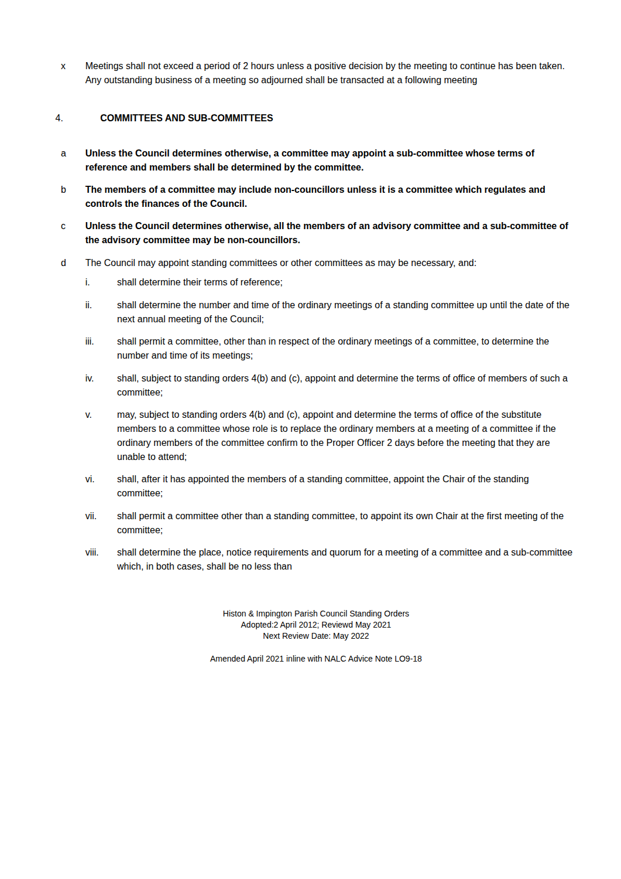x
Meetings shall not exceed a period of 2 hours unless a positive decision by the meeting to continue has been taken. Any outstanding business of a meeting so adjourned shall be transacted at a following meeting
4.
COMMITTEES AND SUB-COMMITTEES
a
Unless the Council determines otherwise, a committee may appoint a sub-committee whose terms of reference and members shall be determined by the committee.
b
The members of a committee may include non-councillors unless it is a committee which regulates and controls the finances of the Council.
c
Unless the Council determines otherwise, all the members of an advisory committee and a sub-committee of the advisory committee may be non-councillors.
d
The Council may appoint standing committees or other committees as may be necessary, and:
i. shall determine their terms of reference;
ii. shall determine the number and time of the ordinary meetings of a standing committee up until the date of the next annual meeting of the Council;
iii. shall permit a committee, other than in respect of the ordinary meetings of a committee, to determine the number and time of its meetings;
iv. shall, subject to standing orders 4(b) and (c), appoint and determine the terms of office of members of such a committee;
v. may, subject to standing orders 4(b) and (c), appoint and determine the terms of office of the substitute members to a committee whose role is to replace the ordinary members at a meeting of a committee if the ordinary members of the committee confirm to the Proper Officer 2 days before the meeting that they are unable to attend;
vi. shall, after it has appointed the members of a standing committee, appoint the Chair of the standing committee;
vii. shall permit a committee other than a standing committee, to appoint its own Chair at the first meeting of the committee;
viii. shall determine the place, notice requirements and quorum for a meeting of a committee and a sub-committee which, in both cases, shall be no less than
Histon & Impington Parish Council Standing Orders
Adopted:2 April 2012; Reviewd May 2021
Next Review Date: May 2022
Amended April 2021 inline with NALC Advice Note LO9-18